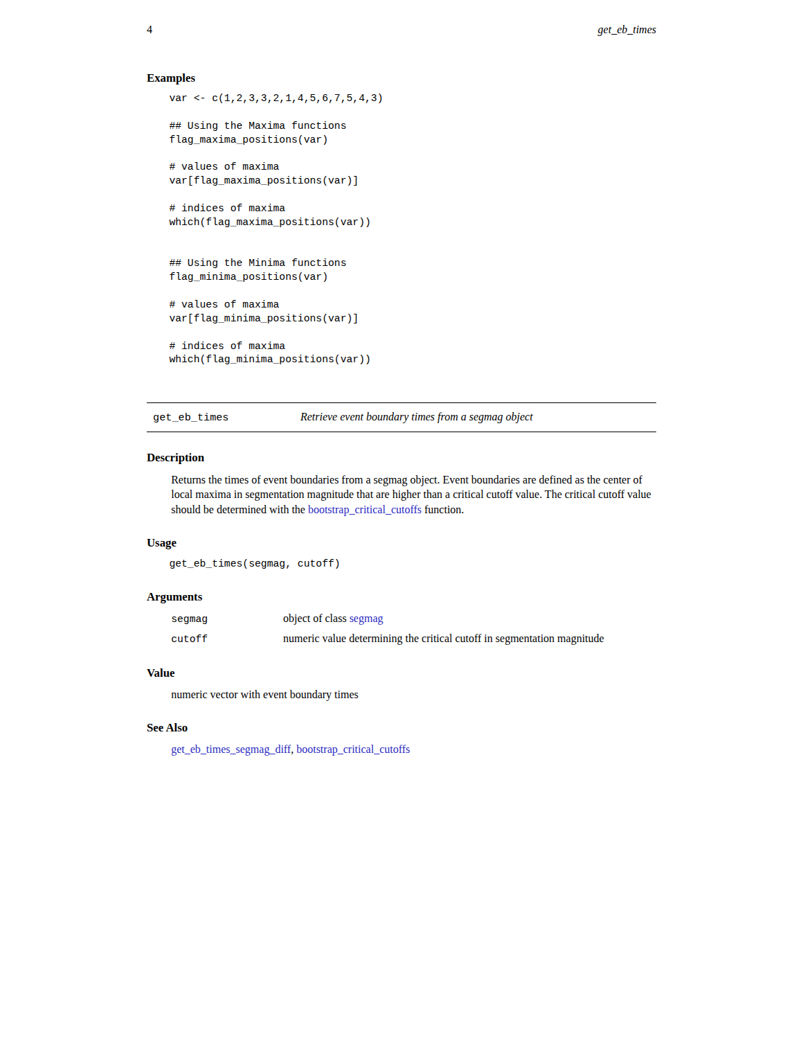4 get_eb_times
Examples
var <- c(1,2,3,3,2,1,4,5,6,7,5,4,3)

## Using the Maxima functions
flag_maxima_positions(var)

# values of maxima
var[flag_maxima_positions(var)]

# indices of maxima
which(flag_maxima_positions(var))


## Using the Minima functions
flag_minima_positions(var)

# values of maxima
var[flag_minima_positions(var)]

# indices of maxima
which(flag_minima_positions(var))
get_eb_times Retrieve event boundary times from a segmag object
Description
Returns the times of event boundaries from a segmag object. Event boundaries are defined as the center of local maxima in segmentation magnitude that are higher than a critical cutoff value. The critical cutoff value should be determined with the bootstrap_critical_cutoffs function.
Usage
get_eb_times(segmag, cutoff)
Arguments
segmag
object of class segmag
cutoff
numeric value determining the critical cutoff in segmentation magnitude
Value
numeric vector with event boundary times
See Also
get_eb_times_segmag_diff, bootstrap_critical_cutoffs